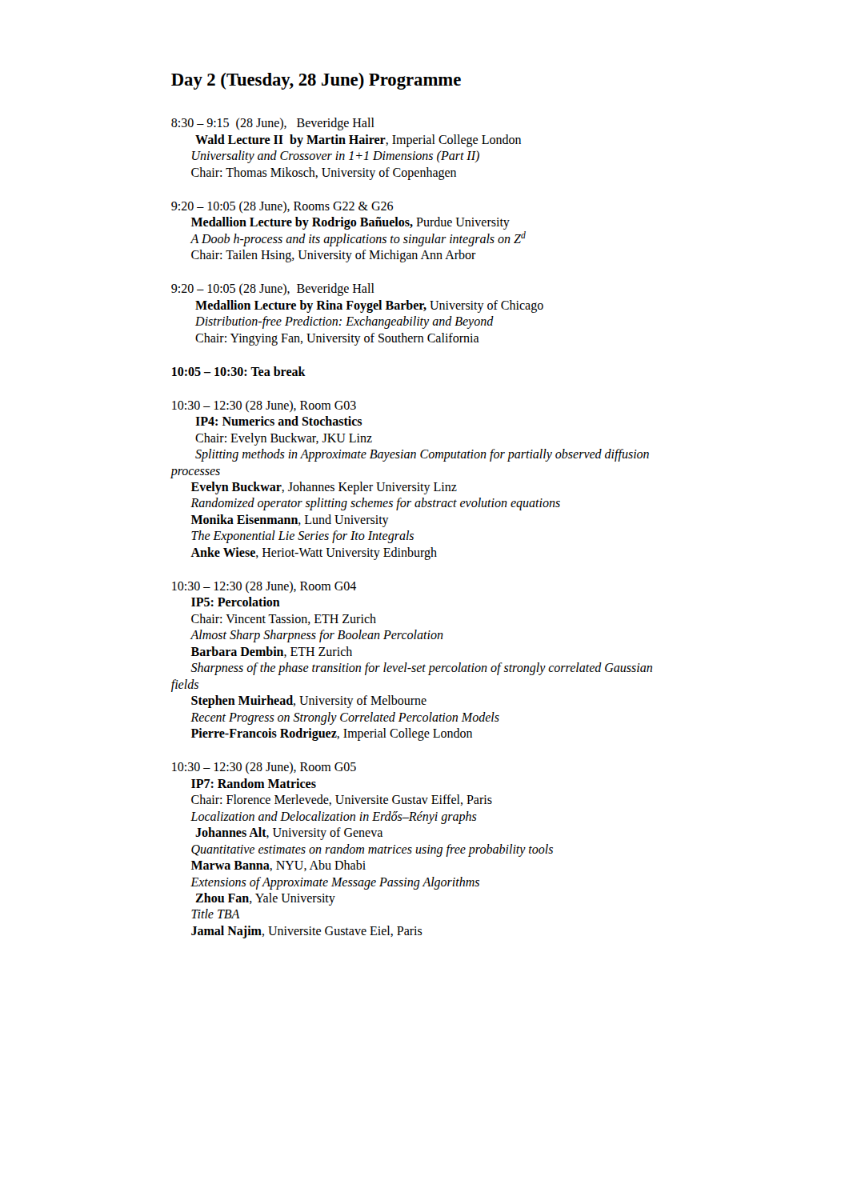Day 2 (Tuesday, 28 June) Programme
8:30 – 9:15 (28 June), Beveridge Hall
Wald Lecture II by Martin Hairer, Imperial College London
Universality and Crossover in 1+1 Dimensions (Part II)
Chair: Thomas Mikosch, University of Copenhagen
9:20 – 10:05 (28 June), Rooms G22 & G26
Medallion Lecture by Rodrigo Bañuelos, Purdue University
A Doob h-process and its applications to singular integrals on Zd
Chair: Tailen Hsing, University of Michigan Ann Arbor
9:20 – 10:05 (28 June), Beveridge Hall
Medallion Lecture by Rina Foygel Barber, University of Chicago
Distribution-free Prediction: Exchangeability and Beyond
Chair: Yingying Fan, University of Southern California
10:05 – 10:30: Tea break
10:30 – 12:30 (28 June), Room G03
IP4: Numerics and Stochastics
Chair: Evelyn Buckwar, JKU Linz
Splitting methods in Approximate Bayesian Computation for partially observed diffusion
processes
Evelyn Buckwar, Johannes Kepler University Linz
Randomized operator splitting schemes for abstract evolution equations
Monika Eisenmann, Lund University
The Exponential Lie Series for Ito Integrals
Anke Wiese, Heriot-Watt University Edinburgh
10:30 – 12:30 (28 June), Room G04
IP5: Percolation
Chair: Vincent Tassion, ETH Zurich
Almost Sharp Sharpness for Boolean Percolation
Barbara Dembin, ETH Zurich
Sharpness of the phase transition for level-set percolation of strongly correlated Gaussian
fields
Stephen Muirhead, University of Melbourne
Recent Progress on Strongly Correlated Percolation Models
Pierre-Francois Rodriguez, Imperial College London
10:30 – 12:30 (28 June), Room G05
IP7: Random Matrices
Chair: Florence Merlevede, Universite Gustav Eiffel, Paris
Localization and Delocalization in Erdős–Rényi graphs
Johannes Alt, University of Geneva
Quantitative estimates on random matrices using free probability tools
Marwa Banna, NYU, Abu Dhabi
Extensions of Approximate Message Passing Algorithms
Zhou Fan, Yale University
Title TBA
Jamal Najim, Universite Gustave Eiel, Paris